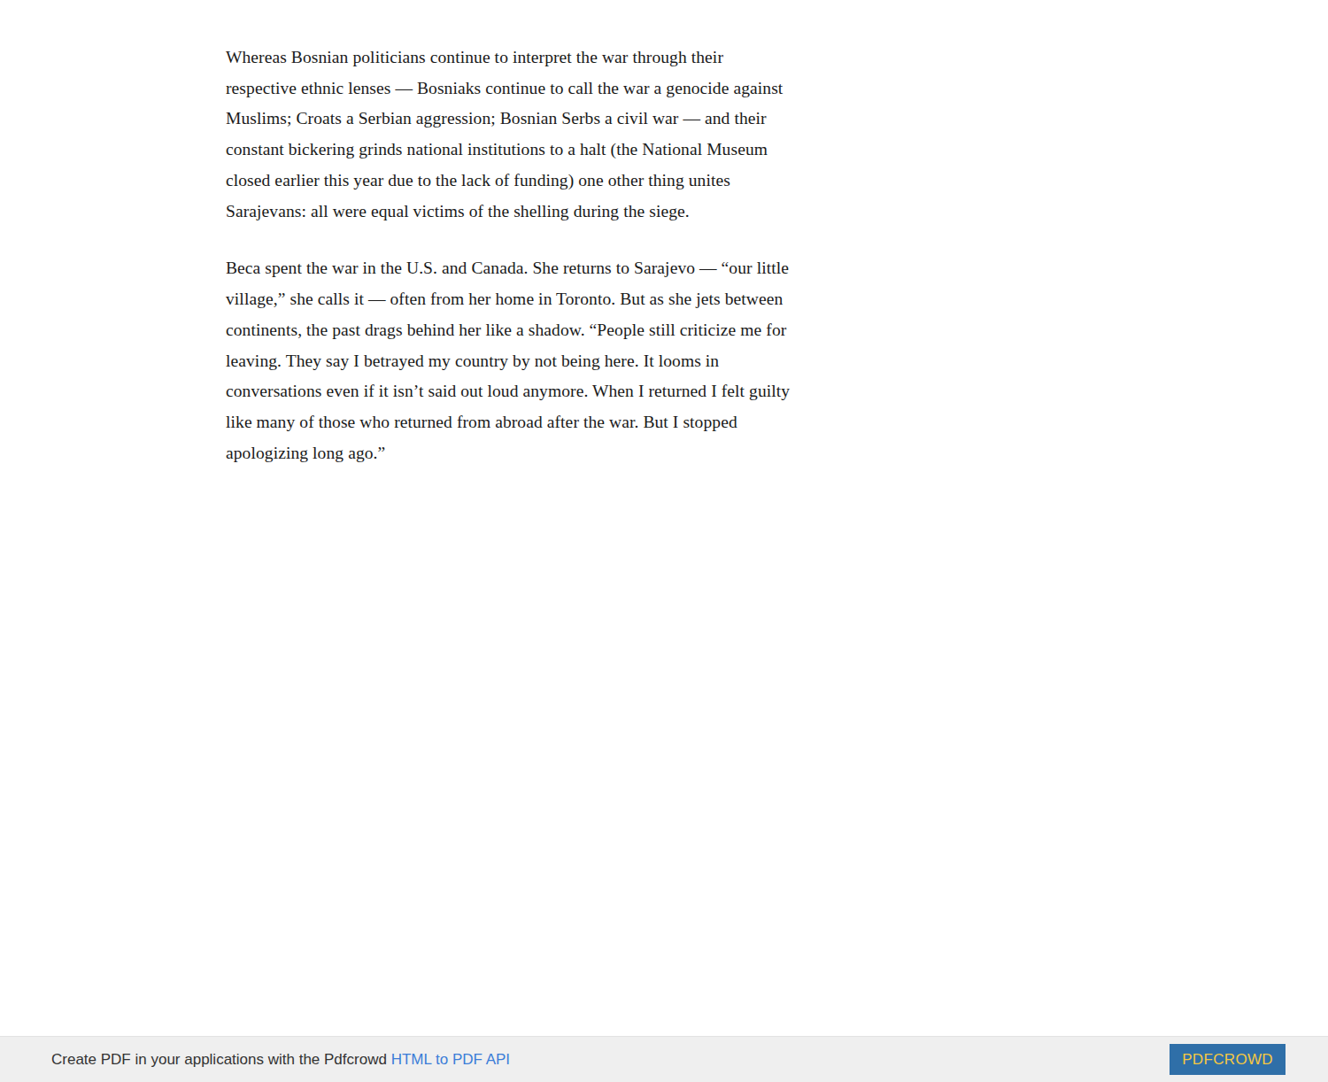Whereas Bosnian politicians continue to interpret the war through their respective ethnic lenses — Bosniaks continue to call the war a genocide against Muslims; Croats a Serbian aggression; Bosnian Serbs a civil war — and their constant bickering grinds national institutions to a halt (the National Museum closed earlier this year due to the lack of funding) one other thing unites Sarajevans: all were equal victims of the shelling during the siege.
Beca spent the war in the U.S. and Canada. She returns to Sarajevo — “our little village,” she calls it — often from her home in Toronto. But as she jets between continents, the past drags behind her like a shadow. “People still criticize me for leaving. They say I betrayed my country by not being here. It looms in conversations even if it isn’t said out loud anymore. When I returned I felt guilty like many of those who returned from abroad after the war. But I stopped apologizing long ago.”
Create PDF in your applications with the Pdfcrowd HTML to PDF API
PDFCROWD